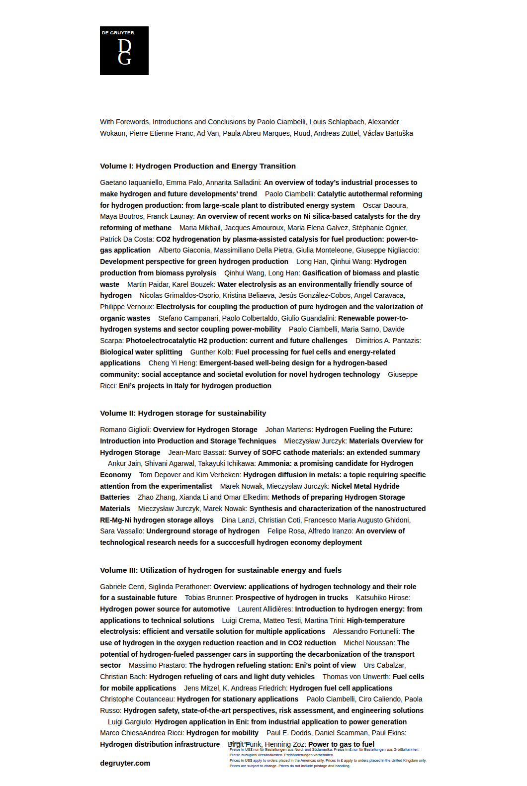DE GRUYTER
DG
With Forewords, Introductions and Conclusions by Paolo Ciambelli, Louis Schlapbach, Alexander Wokaun, Pierre Etienne Franc, Ad Van, Paula Abreu Marques, Ruud, Andreas Züttel, Václav Bartuška
Volume I: Hydrogen Production and Energy Transition
Gaetano Iaquaniello, Emma Palo, Annarita Salladini: An overview of today’s industrial processes to make hydrogen and future developments’ trend Paolo Ciambelli: Catalytic autothermal reforming for hydrogen production: from large-scale plant to distributed energy system Oscar Daoura, Maya Boutros, Franck Launay: An overview of recent works on Ni silica-based catalysts for the dry reforming of methane Maria Mikhail, Jacques Amouroux, Maria Elena Galvez, Stéphanie Ognier, Patrick Da Costa: CO2 hydrogenation by plasma-assisted catalysis for fuel production: power-to-gas application Alberto Giaconia, Massimiliano Della Pietra, Giulia Monteleone, Giuseppe Nigliaccio: Development perspective for green hydrogen production Long Han, Qinhui Wang: Hydrogen production from biomass pyrolysis Qinhui Wang, Long Han: Gasification of biomass and plastic waste Martin Paidar, Karel Bouzek: Water electrolysis as an environmentally friendly source of hydrogen Nicolas Grimaldos-Osorio, Kristina Beliaeva, Jesús González-Cobos, Angel Caravaca, Philippe Vernoux: Electrolysis for coupling the production of pure hydrogen and the valorization of organic wastes Stefano Campanari, Paolo Colbertaldo, Giulio Guandalini: Renewable power-to-hydrogen systems and sector coupling power-mobility Paolo Ciambelli, Maria Sarno, Davide Scarpa: Photoelectrocatalytic H2 production: current and future challenges Dimitrios A. Pantazis: Biological water splitting Gunther Kolb: Fuel processing for fuel cells and energy-related applications Cheng Yi Heng: Emergent-based well-being design for a hydrogen-based community: social acceptance and societal evolution for novel hydrogen technology Giuseppe Ricci: Eni’s projects in Italy for hydrogen production
Volume II: Hydrogen storage for sustainability
Romano Giglioli: Overview for Hydrogen Storage Johan Martens: Hydrogen Fueling the Future: Introduction into Production and Storage Techniques Mieczysław Jurczyk: Materials Overview for Hydrogen Storage Jean-Marc Bassat: Survey of SOFC cathode materials: an extended summary Ankur Jain, Shivani Agarwal, Takayuki Ichikawa: Ammonia: a promising candidate for Hydrogen Economy Tom Depover and Kim Verbeken: Hydrogen diffusion in metals: a topic requiring specific attention from the experimentalist Marek Nowak, Mieczysław Jurczyk: Nickel Metal Hydride Batteries Zhao Zhang, Xianda Li and Omar Elkedim: Methods of preparing Hydrogen Storage Materials Mieczysław Jurczyk, Marek Nowak: Synthesis and characterization of the nanostructured RE-Mg-Ni hydrogen storage alloys Dina Lanzi, Christian Coti, Francesco Maria Augusto Ghidoni, Sara Vassallo: Underground storage of hydrogen Felipe Rosa, Alfredo Iranzo: An overview of technological research needs for a succcesfull hydrogen economy deployment
Volume III: Utilization of hydrogen for sustainable energy and fuels
Gabriele Centi, Siglinda Perathoner: Overview: applications of hydrogen technology and their role for a sustainable future Tobias Brunner: Prospective of hydrogen in trucks Katsuhiko Hirose: Hydrogen power source for automotive Laurent Allidières: Introduction to hydrogen energy: from applications to technical solutions Luigi Crema, Matteo Testi, Martina Trini: High-temperature electrolysis: efficient and versatile solution for multiple applications Alessandro Fortunelli: The use of hydrogen in the oxygen reduction reaction and in CO2 reduction Michel Noussan: The potential of hydrogen-fueled passenger cars in supporting the decarbonization of the transport sector Massimo Prastaro: The hydrogen refueling station: Eni’s point of view Urs Cabalzar, Christian Bach: Hydrogen refueling of cars and light duty vehicles Thomas von Unwerth: Fuel cells for mobile applications Jens Mitzel, K. Andreas Friedrich: Hydrogen fuel cell applications Christophe Coutanceau: Hydrogen for stationary applications Paolo Ciambelli, Ciro Caliendo, Paola Russo: Hydrogen safety, state-of-the-art perspectives, risk assessment, and engineering solutions Luigi Gargiulo: Hydrogen application in Eni: from industrial application to power generation Marco ChiesaAndrea Ricci: Hydrogen for mobility Paul E. Dodds, Daniel Scamman, Paul Ekins: Hydrogen distribution infrastructure Birgit Funk, Henning Zoz: Power to gas to fuel
degruyter.com
Monat / Jahr Preise in US$ nur für Bestellungen aus Nord- und Südamerika. Preise in £ nur für Bestellungen aus Großbritannien. Preise zuzüglich Versandkosten. Preisänderungen vorbehalten.
Prices in US$ apply to orders placed in the Americas only. Prices in £ apply to orders placed in the United Kingdom only. Prices are subject to change. Prices do not include postage and handling.